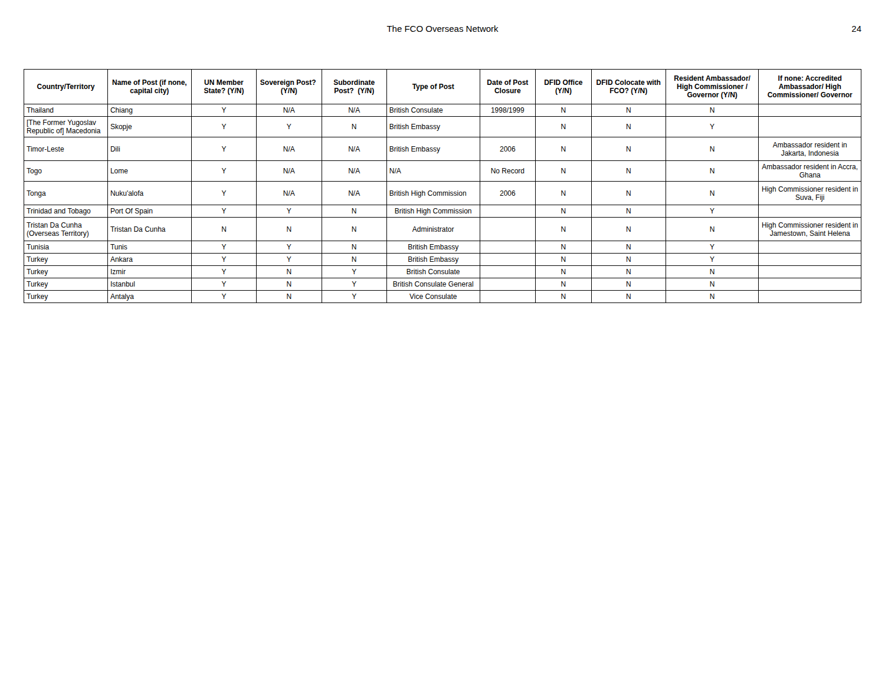The FCO Overseas Network 24
| Country/Territory | Name of Post (if none, capital city) | UN Member State? (Y/N) | Sovereign Post? (Y/N) | Subordinate Post? (Y/N) | Type of Post | Date of Post Closure | DFID Office (Y/N) | DFID Colocate with FCO? (Y/N) | Resident Ambassador/ High Commissioner / Governor (Y/N) | If none: Accredited Ambassador/ High Commissioner/ Governor |
| --- | --- | --- | --- | --- | --- | --- | --- | --- | --- | --- |
| Thailand | Chiang | Y | N/A | N/A | British Consulate | 1998/1999 | N | N | N | |
| [The Former Yugoslav Republic of] Macedonia | Skopje | Y | Y | N | British Embassy | | N | N | Y | |
| Timor-Leste | Dili | Y | N/A | N/A | British Embassy | 2006 | N | N | N | Ambassador resident in Jakarta, Indonesia |
| Togo | Lome | Y | N/A | N/A | N/A | No Record | N | N | N | Ambassador resident in Accra, Ghana |
| Tonga | Nuku'alofa | Y | N/A | N/A | British High Commission | 2006 | N | N | N | High Commissioner resident in Suva, Fiji |
| Trinidad and Tobago | Port Of Spain | Y | Y | N | British High Commission | | N | N | Y | |
| Tristan Da Cunha (Overseas Territory) | Tristan Da Cunha | N | N | N | Administrator | | N | N | N | High Commissioner resident in Jamestown, Saint Helena |
| Tunisia | Tunis | Y | Y | N | British Embassy | | N | N | Y | |
| Turkey | Ankara | Y | Y | N | British Embassy | | N | N | Y | |
| Turkey | Izmir | Y | N | Y | British Consulate | | N | N | N | |
| Turkey | Istanbul | Y | N | Y | British Consulate General | | N | N | N | |
| Turkey | Antalya | Y | N | Y | Vice Consulate | | N | N | N | |